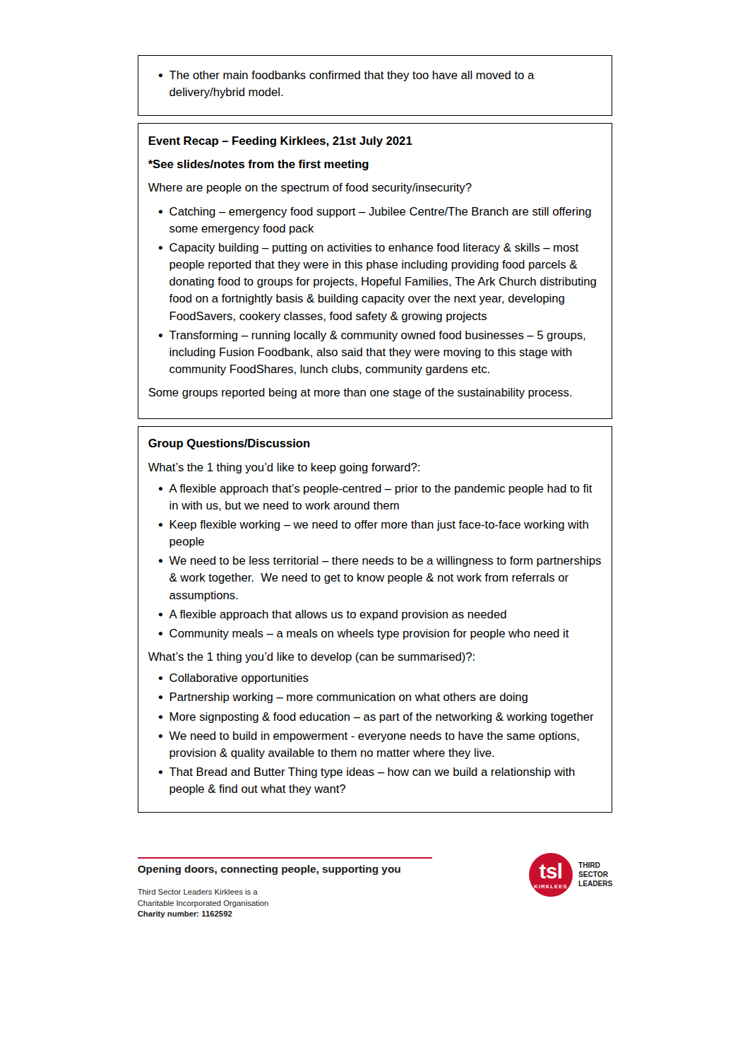| The other main foodbanks confirmed that they too have all moved to a delivery/hybrid model. |
| Event Recap – Feeding Kirklees, 21st July 2021 *See slides/notes from the first meeting Where are people on the spectrum of food security/insecurity? Catching – emergency food support – Jubilee Centre/The Branch are still offering some emergency food pack Capacity building – putting on activities to enhance food literacy & skills – most people reported that they were in this phase including providing food parcels & donating food to groups for projects, Hopeful Families, The Ark Church distributing food on a fortnightly basis & building capacity over the next year, developing FoodSavers, cookery classes, food safety & growing projects Transforming – running locally & community owned food businesses – 5 groups, including Fusion Foodbank, also said that they were moving to this stage with community FoodShares, lunch clubs, community gardens etc. Some groups reported being at more than one stage of the sustainability process. |
| Group Questions/Discussion What’s the 1 thing you’d like to keep going forward?: A flexible approach that’s people-centred – prior to the pandemic people had to fit in with us, but we need to work around them Keep flexible working – we need to offer more than just face-to-face working with people We need to be less territorial – there needs to be a willingness to form partnerships & work together. We need to get to know people & not work from referrals or assumptions. A flexible approach that allows us to expand provision as needed Community meals – a meals on wheels type provision for people who need it What’s the 1 thing you’d like to develop (can be summarised)?: Collaborative opportunities Partnership working – more communication on what others are doing More signposting & food education – as part of the networking & working together We need to build in empowerment - everyone needs to have the same options, provision & quality available to them no matter where they live. That Bread and Butter Thing type ideas – how can we build a relationship with people & find out what they want? |
Opening doors, connecting people, supporting you
Third Sector Leaders Kirklees is a
Charitable Incorporated Organisation
Charity number: 1162592
tsl KIRKLEES
Third
Sector
Leaders